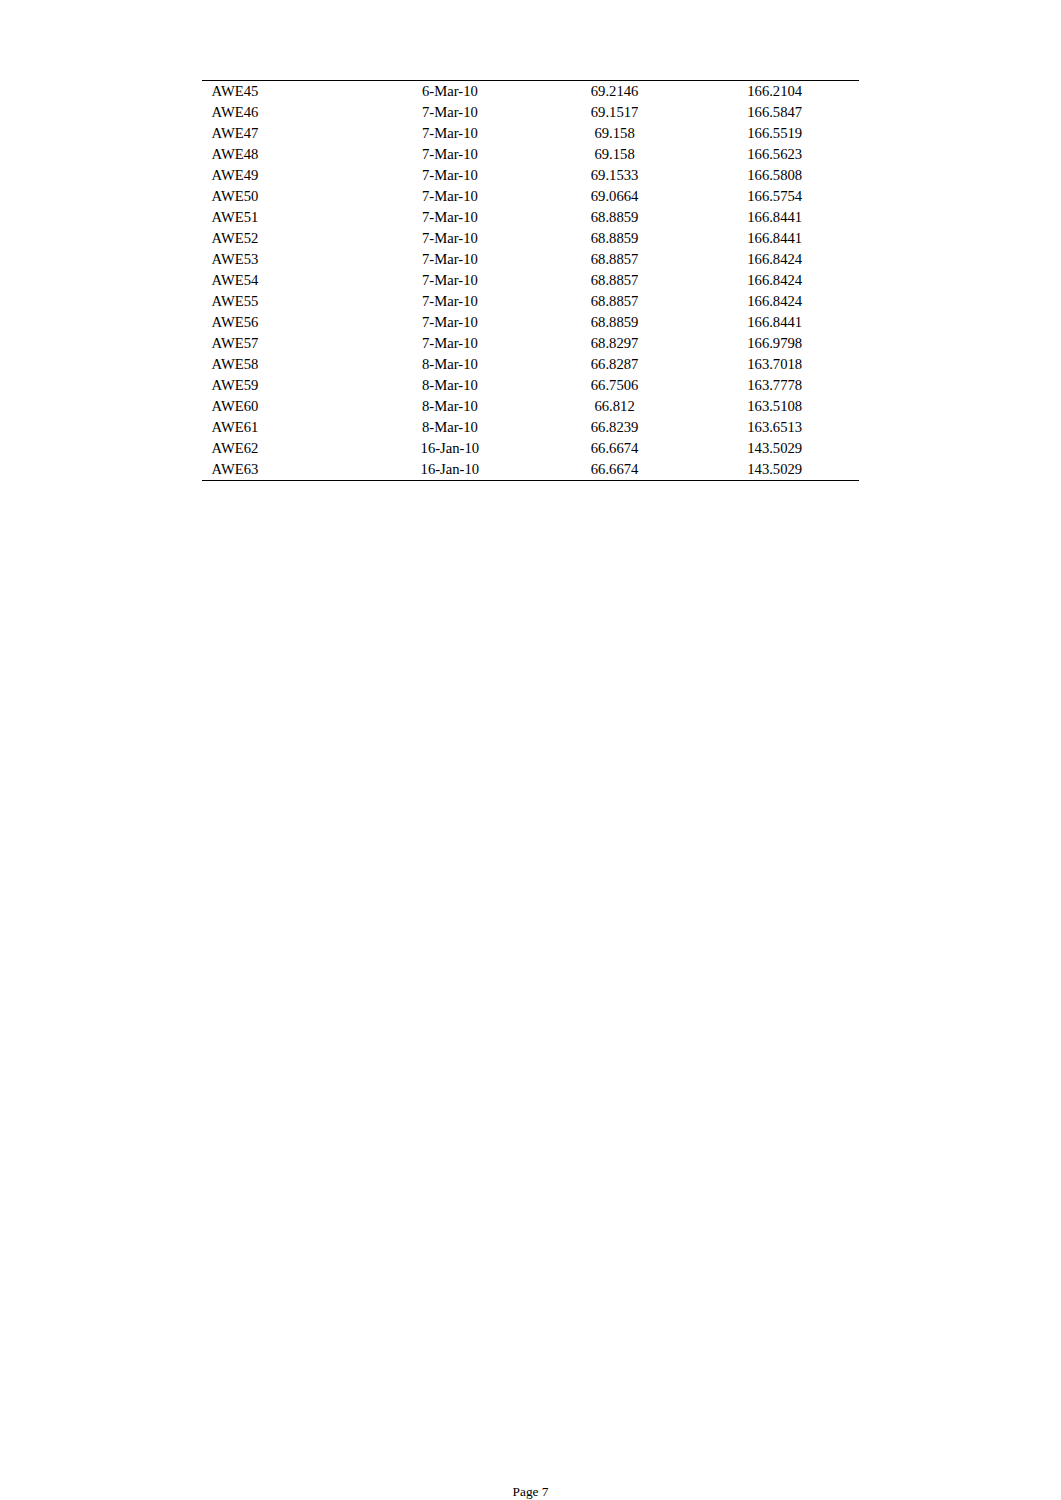| AWE45 | 6-Mar-10 | 69.2146 | 166.2104 |
| AWE46 | 7-Mar-10 | 69.1517 | 166.5847 |
| AWE47 | 7-Mar-10 | 69.158 | 166.5519 |
| AWE48 | 7-Mar-10 | 69.158 | 166.5623 |
| AWE49 | 7-Mar-10 | 69.1533 | 166.5808 |
| AWE50 | 7-Mar-10 | 69.0664 | 166.5754 |
| AWE51 | 7-Mar-10 | 68.8859 | 166.8441 |
| AWE52 | 7-Mar-10 | 68.8859 | 166.8441 |
| AWE53 | 7-Mar-10 | 68.8857 | 166.8424 |
| AWE54 | 7-Mar-10 | 68.8857 | 166.8424 |
| AWE55 | 7-Mar-10 | 68.8857 | 166.8424 |
| AWE56 | 7-Mar-10 | 68.8859 | 166.8441 |
| AWE57 | 7-Mar-10 | 68.8297 | 166.9798 |
| AWE58 | 8-Mar-10 | 66.8287 | 163.7018 |
| AWE59 | 8-Mar-10 | 66.7506 | 163.7778 |
| AWE60 | 8-Mar-10 | 66.812 | 163.5108 |
| AWE61 | 8-Mar-10 | 66.8239 | 163.6513 |
| AWE62 | 16-Jan-10 | 66.6674 | 143.5029 |
| AWE63 | 16-Jan-10 | 66.6674 | 143.5029 |
Page 7